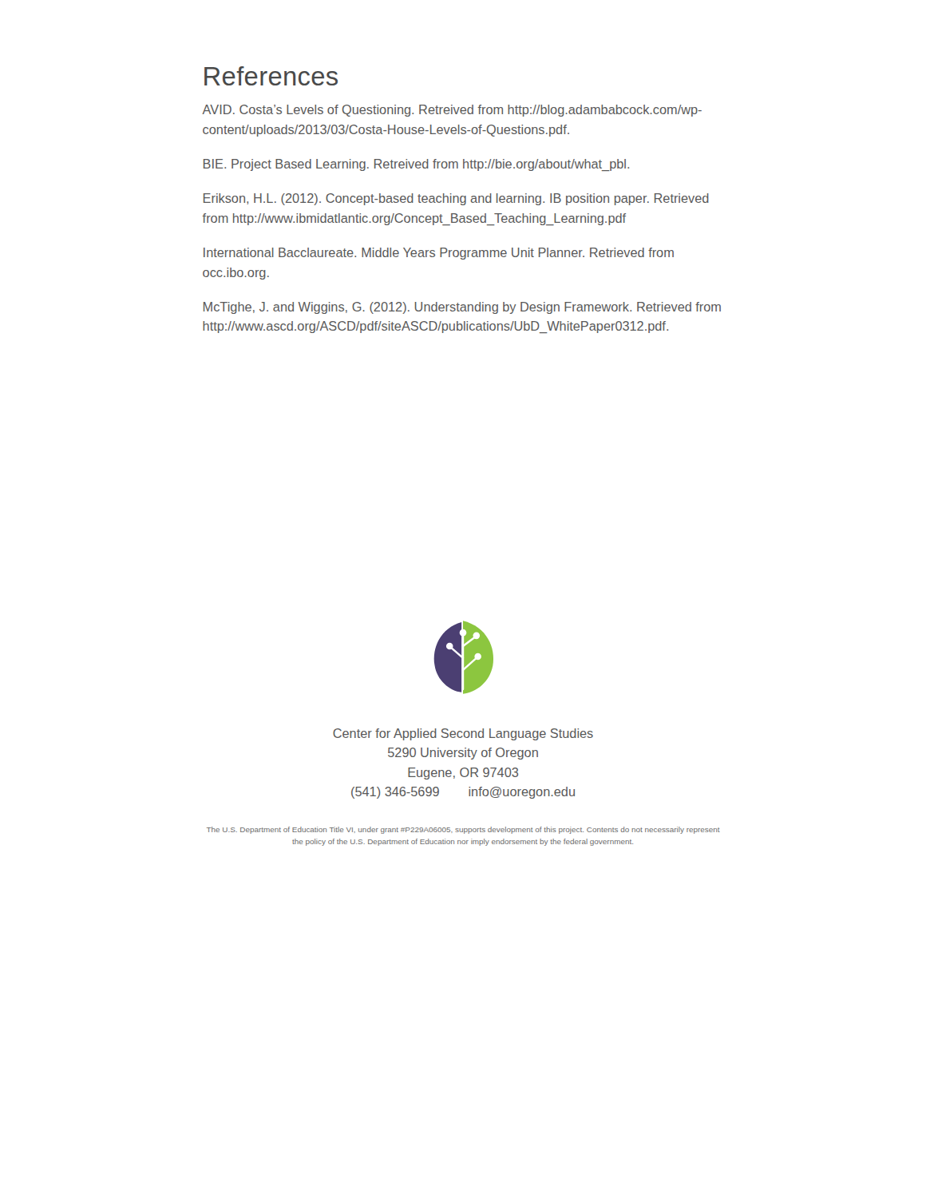References
AVID. Costa’s Levels of Questioning. Retreived from http://blog.adambabcock.com/wp-content/uploads/2013/03/Costa-House-Levels-of-Questions.pdf.
BIE. Project Based Learning. Retreived from http://bie.org/about/what_pbl.
Erikson, H.L. (2012). Concept-based teaching and learning. IB position paper. Retrieved from http://www.ibmidatlantic.org/Concept_Based_Teaching_Learning.pdf
International Bacclaureate. Middle Years Programme Unit Planner. Retrieved from occ.ibo.org.
McTighe, J. and Wiggins, G. (2012). Understanding by Design Framework. Retrieved from http://www.ascd.org/ASCD/pdf/siteASCD/publications/UbD_WhitePaper0312.pdf.
Center for Applied Second Language Studies 5290 University of Oregon Eugene, OR 97403 (541) 346-5699 info@uoregon.edu
The U.S. Department of Education Title VI, under grant #P229A06005, supports development of this project. Contents do not necessarily represent the policy of the U.S. Department of Education nor imply endorsement by the federal government.